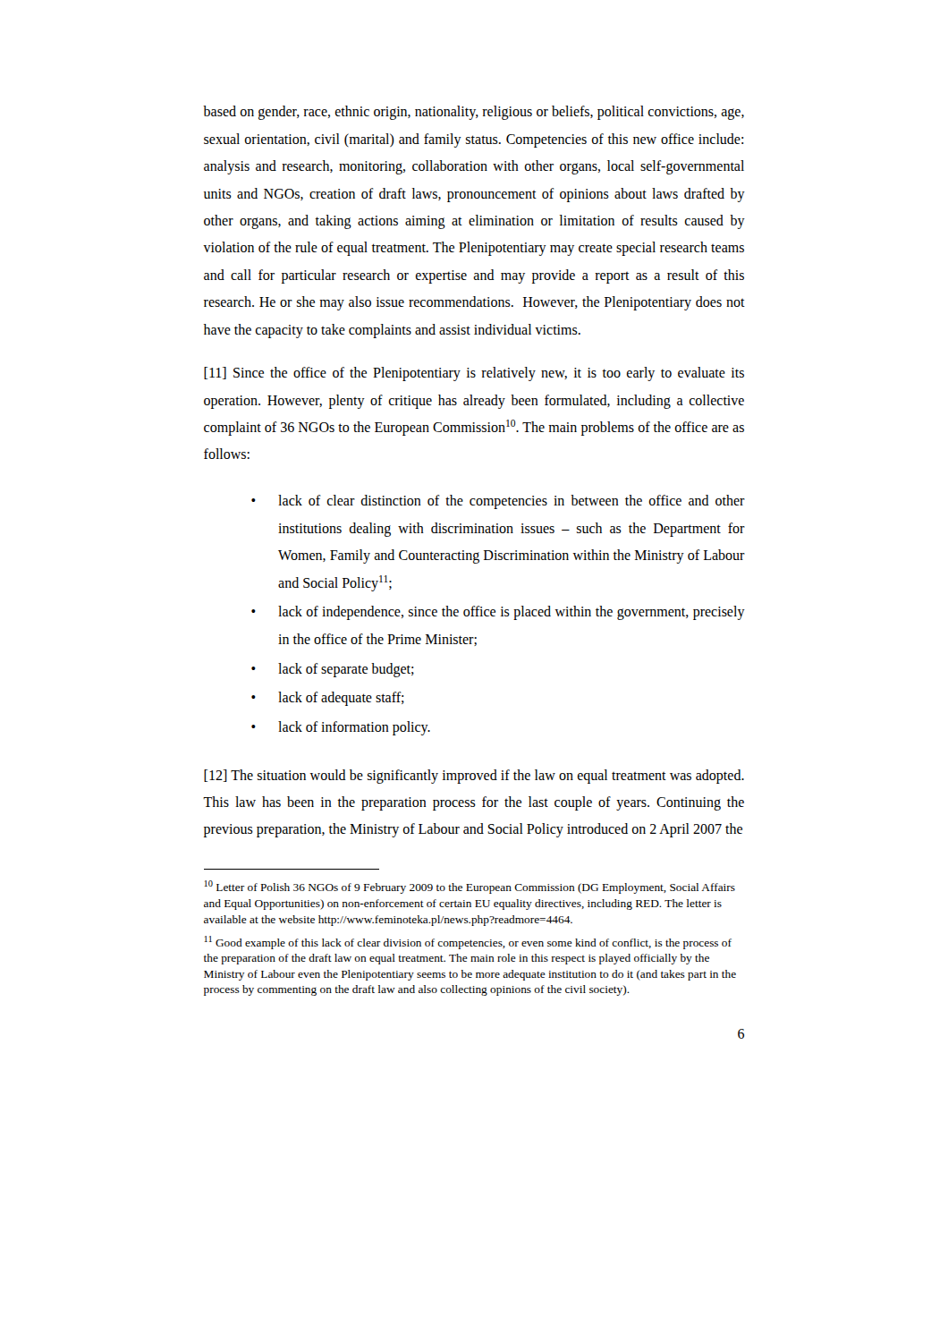based on gender, race, ethnic origin, nationality, religious or beliefs, political convictions, age, sexual orientation, civil (marital) and family status. Competencies of this new office include: analysis and research, monitoring, collaboration with other organs, local self-governmental units and NGOs, creation of draft laws, pronouncement of opinions about laws drafted by other organs, and taking actions aiming at elimination or limitation of results caused by violation of the rule of equal treatment. The Plenipotentiary may create special research teams and call for particular research or expertise and may provide a report as a result of this research. He or she may also issue recommendations. However, the Plenipotentiary does not have the capacity to take complaints and assist individual victims.
[11] Since the office of the Plenipotentiary is relatively new, it is too early to evaluate its operation. However, plenty of critique has already been formulated, including a collective complaint of 36 NGOs to the European Commission10. The main problems of the office are as follows:
lack of clear distinction of the competencies in between the office and other institutions dealing with discrimination issues – such as the Department for Women, Family and Counteracting Discrimination within the Ministry of Labour and Social Policy11;
lack of independence, since the office is placed within the government, precisely in the office of the Prime Minister;
lack of separate budget;
lack of adequate staff;
lack of information policy.
[12] The situation would be significantly improved if the law on equal treatment was adopted. This law has been in the preparation process for the last couple of years. Continuing the previous preparation, the Ministry of Labour and Social Policy introduced on 2 April 2007 the
10 Letter of Polish 36 NGOs of 9 February 2009 to the European Commission (DG Employment, Social Affairs and Equal Opportunities) on non-enforcement of certain EU equality directives, including RED. The letter is available at the website http://www.feminoteka.pl/news.php?readmore=4464.
11 Good example of this lack of clear division of competencies, or even some kind of conflict, is the process of the preparation of the draft law on equal treatment. The main role in this respect is played officially by the Ministry of Labour even the Plenipotentiary seems to be more adequate institution to do it (and takes part in the process by commenting on the draft law and also collecting opinions of the civil society).
6